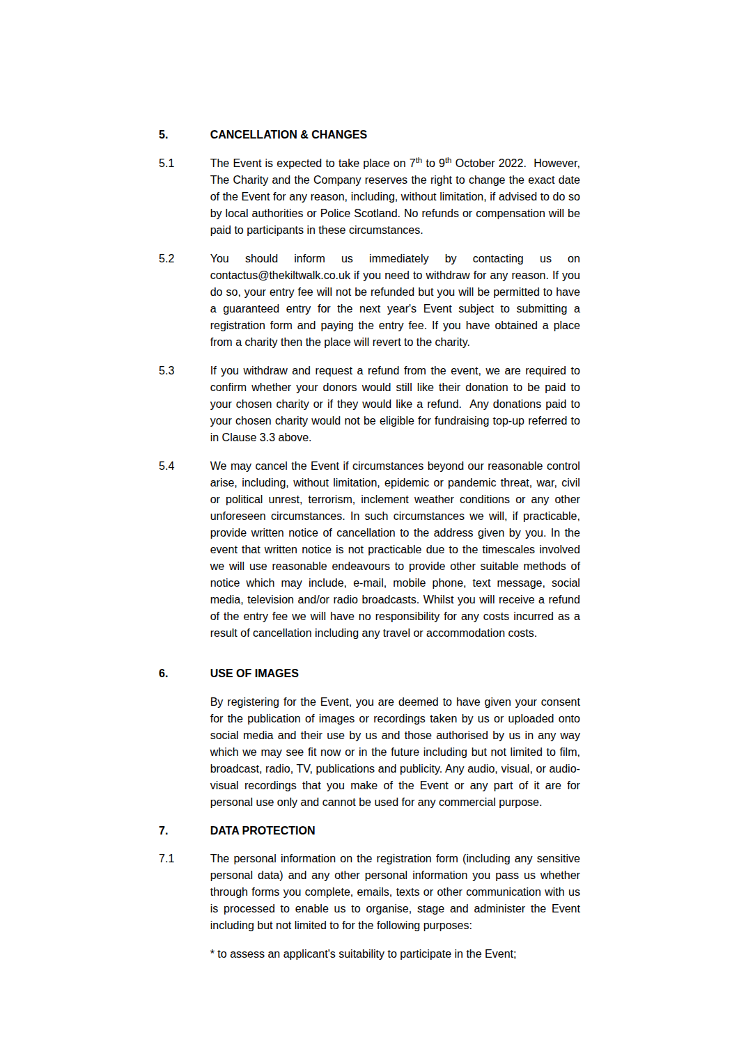5.
CANCELLATION & CHANGES
5.1
The Event is expected to take place on 7th to 9th October 2022. However, The Charity and the Company reserves the right to change the exact date of the Event for any reason, including, without limitation, if advised to do so by local authorities or Police Scotland. No refunds or compensation will be paid to participants in these circumstances.
5.2
You should inform us immediately by contacting us on contactus@thekiltwalk.co.uk if you need to withdraw for any reason. If you do so, your entry fee will not be refunded but you will be permitted to have a guaranteed entry for the next year's Event subject to submitting a registration form and paying the entry fee. If you have obtained a place from a charity then the place will revert to the charity.
5.3
If you withdraw and request a refund from the event, we are required to confirm whether your donors would still like their donation to be paid to your chosen charity or if they would like a refund. Any donations paid to your chosen charity would not be eligible for fundraising top-up referred to in Clause 3.3 above.
5.4
We may cancel the Event if circumstances beyond our reasonable control arise, including, without limitation, epidemic or pandemic threat, war, civil or political unrest, terrorism, inclement weather conditions or any other unforeseen circumstances. In such circumstances we will, if practicable, provide written notice of cancellation to the address given by you. In the event that written notice is not practicable due to the timescales involved we will use reasonable endeavours to provide other suitable methods of notice which may include, e-mail, mobile phone, text message, social media, television and/or radio broadcasts. Whilst you will receive a refund of the entry fee we will have no responsibility for any costs incurred as a result of cancellation including any travel or accommodation costs.
6.
USE OF IMAGES
By registering for the Event, you are deemed to have given your consent for the publication of images or recordings taken by us or uploaded onto social media and their use by us and those authorised by us in any way which we may see fit now or in the future including but not limited to film, broadcast, radio, TV, publications and publicity. Any audio, visual, or audio-visual recordings that you make of the Event or any part of it are for personal use only and cannot be used for any commercial purpose.
7.
DATA PROTECTION
7.1
The personal information on the registration form (including any sensitive personal data) and any other personal information you pass us whether through forms you complete, emails, texts or other communication with us is processed to enable us to organise, stage and administer the Event including but not limited to for the following purposes:
* to assess an applicant's suitability to participate in the Event;